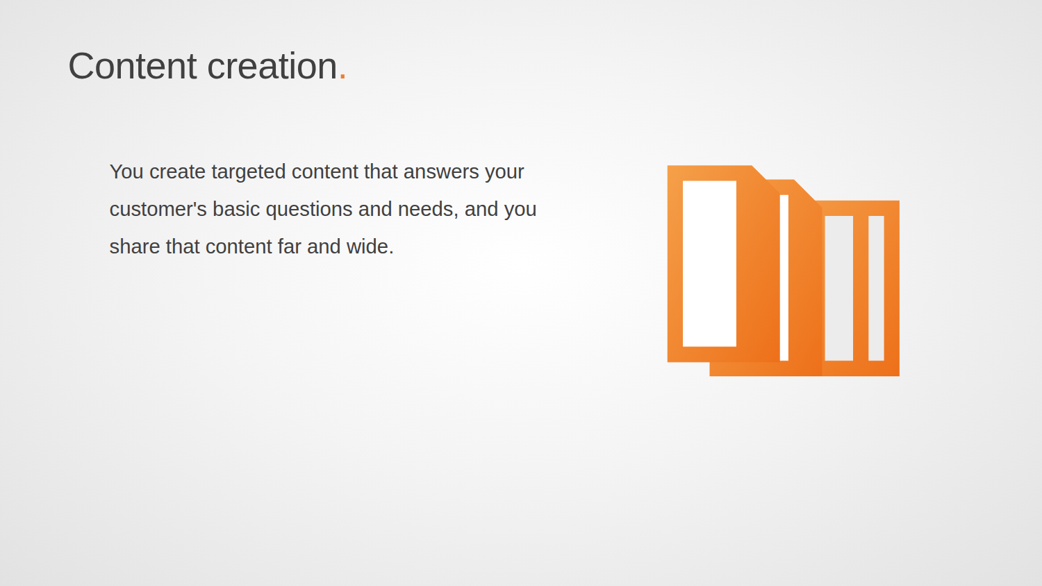Content creation.
You create targeted content that answers your customer's basic questions and needs, and you share that content far and wide.